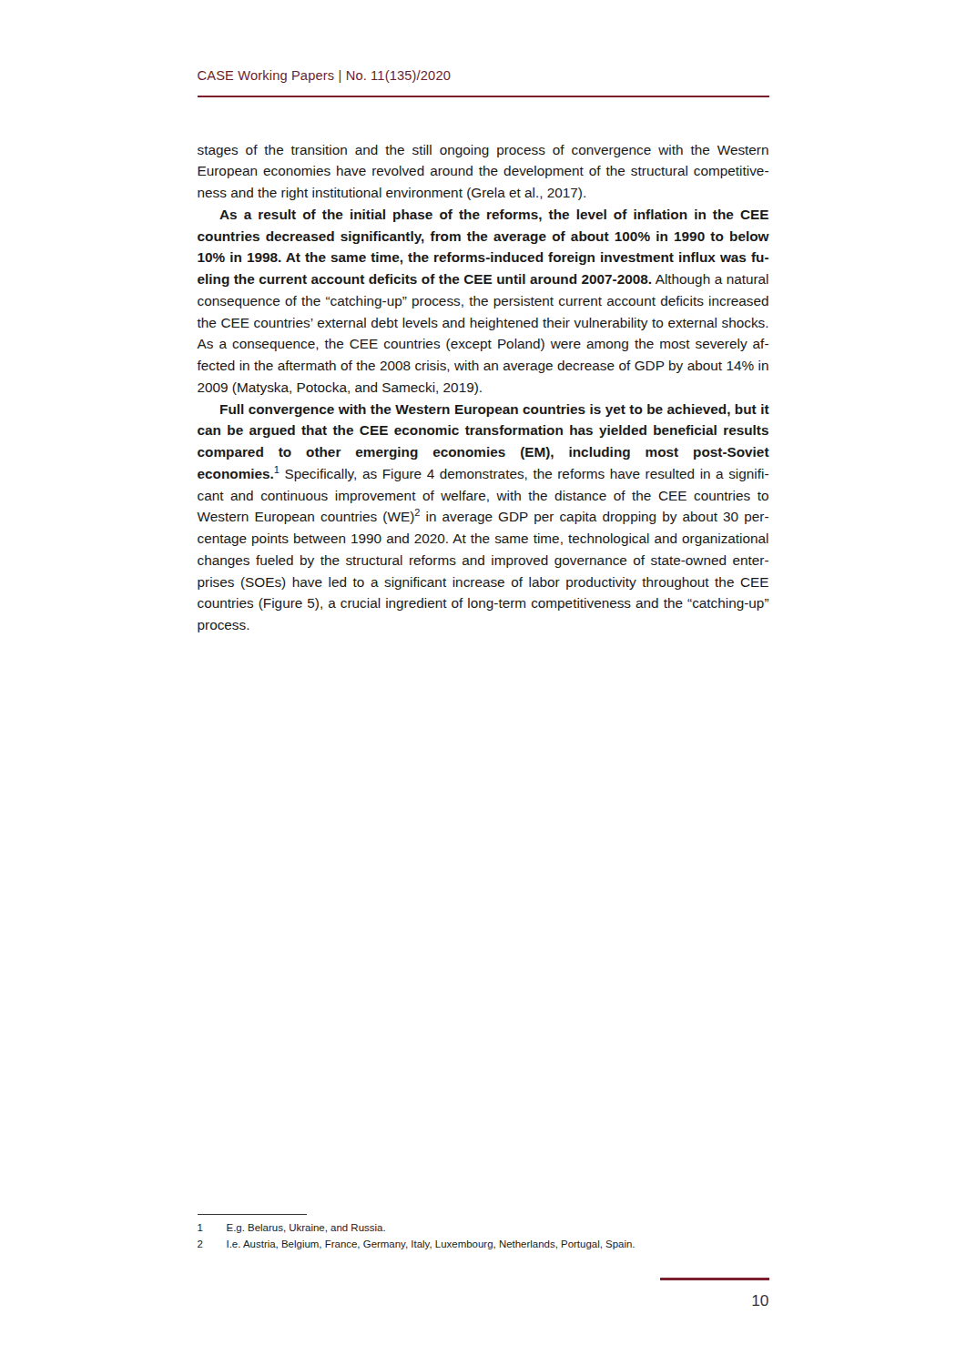CASE Working Papers | No. 11(135)/2020
stages of the transition and the still ongoing process of convergence with the Western European economies have revolved around the development of the structural competitiveness and the right institutional environment (Grela et al., 2017).
As a result of the initial phase of the reforms, the level of inflation in the CEE countries decreased significantly, from the average of about 100% in 1990 to below 10% in 1998. At the same time, the reforms-induced foreign investment influx was fueling the current account deficits of the CEE until around 2007-2008. Although a natural consequence of the “catching-up” process, the persistent current account deficits increased the CEE countries’ external debt levels and heightened their vulnerability to external shocks. As a consequence, the CEE countries (except Poland) were among the most severely affected in the aftermath of the 2008 crisis, with an average decrease of GDP by about 14% in 2009 (Matyska, Potocka, and Samecki, 2019).
Full convergence with the Western European countries is yet to be achieved, but it can be argued that the CEE economic transformation has yielded beneficial results compared to other emerging economies (EM), including most post-Soviet economies.1 Specifically, as Figure 4 demonstrates, the reforms have resulted in a significant and continuous improvement of welfare, with the distance of the CEE countries to Western European countries (WE)2 in average GDP per capita dropping by about 30 percentage points between 1990 and 2020. At the same time, technological and organizational changes fueled by the structural reforms and improved governance of state-owned enterprises (SOEs) have led to a significant increase of labor productivity throughout the CEE countries (Figure 5), a crucial ingredient of long-term competitiveness and the “catching-up” process.
| 1 | E.g. Belarus, Ukraine, and Russia. |
| 2 | I.e. Austria, Belgium, France, Germany, Italy, Luxembourg, Netherlands, Portugal, Spain. |
10